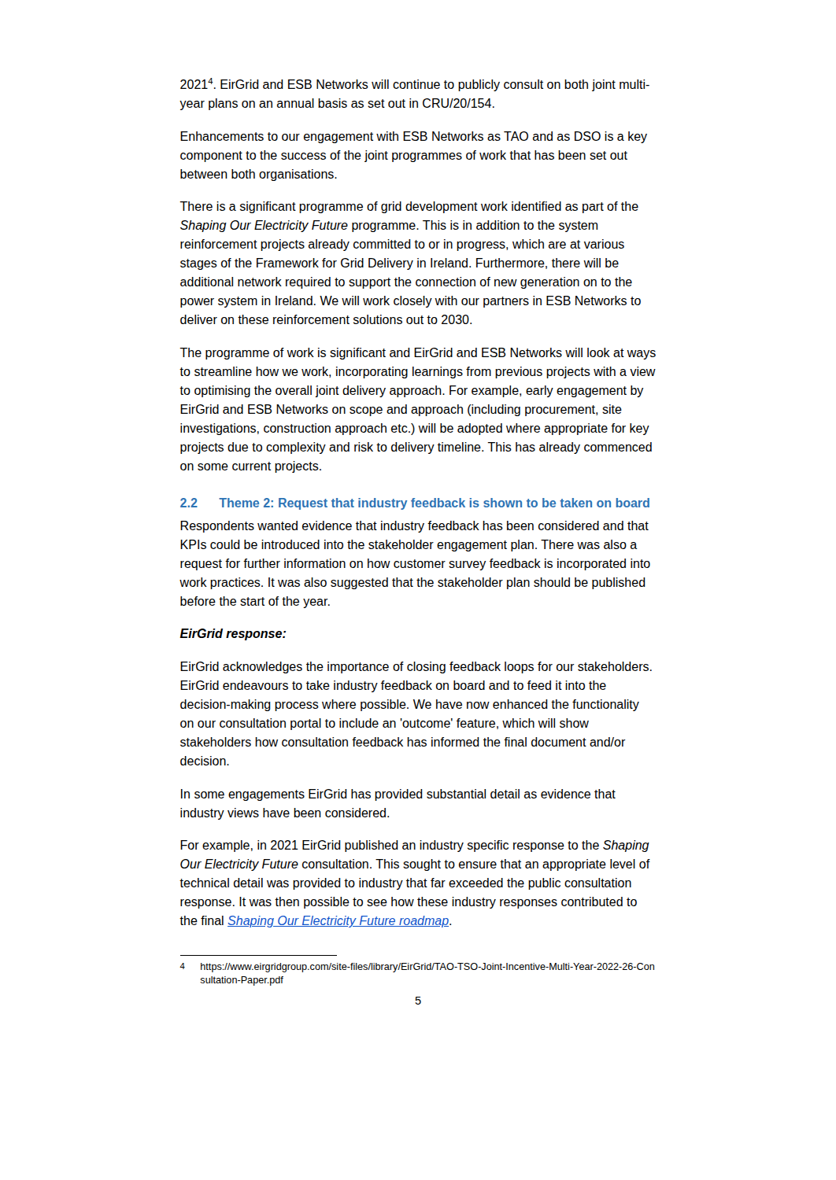20214. EirGrid and ESB Networks will continue to publicly consult on both joint multi-year plans on an annual basis as set out in CRU/20/154.
Enhancements to our engagement with ESB Networks as TAO and as DSO is a key component to the success of the joint programmes of work that has been set out between both organisations.
There is a significant programme of grid development work identified as part of the Shaping Our Electricity Future programme. This is in addition to the system reinforcement projects already committed to or in progress, which are at various stages of the Framework for Grid Delivery in Ireland. Furthermore, there will be additional network required to support the connection of new generation on to the power system in Ireland. We will work closely with our partners in ESB Networks to deliver on these reinforcement solutions out to 2030.
The programme of work is significant and EirGrid and ESB Networks will look at ways to streamline how we work, incorporating learnings from previous projects with a view to optimising the overall joint delivery approach. For example, early engagement by EirGrid and ESB Networks on scope and approach (including procurement, site investigations, construction approach etc.) will be adopted where appropriate for key projects due to complexity and risk to delivery timeline. This has already commenced on some current projects.
2.2 Theme 2: Request that industry feedback is shown to be taken on board
Respondents wanted evidence that industry feedback has been considered and that KPIs could be introduced into the stakeholder engagement plan. There was also a request for further information on how customer survey feedback is incorporated into work practices. It was also suggested that the stakeholder plan should be published before the start of the year.
EirGrid response:
EirGrid acknowledges the importance of closing feedback loops for our stakeholders. EirGrid endeavours to take industry feedback on board and to feed it into the decision-making process where possible. We have now enhanced the functionality on our consultation portal to include an 'outcome' feature, which will show stakeholders how consultation feedback has informed the final document and/or decision.
In some engagements EirGrid has provided substantial detail as evidence that industry views have been considered.
For example, in 2021 EirGrid published an industry specific response to the Shaping Our Electricity Future consultation. This sought to ensure that an appropriate level of technical detail was provided to industry that far exceeded the public consultation response. It was then possible to see how these industry responses contributed to the final Shaping Our Electricity Future roadmap.
4 https://www.eirgridgroup.com/site-files/library/EirGrid/TAO-TSO-Joint-Incentive-Multi-Year-2022-26-Consultation-Paper.pdf
5